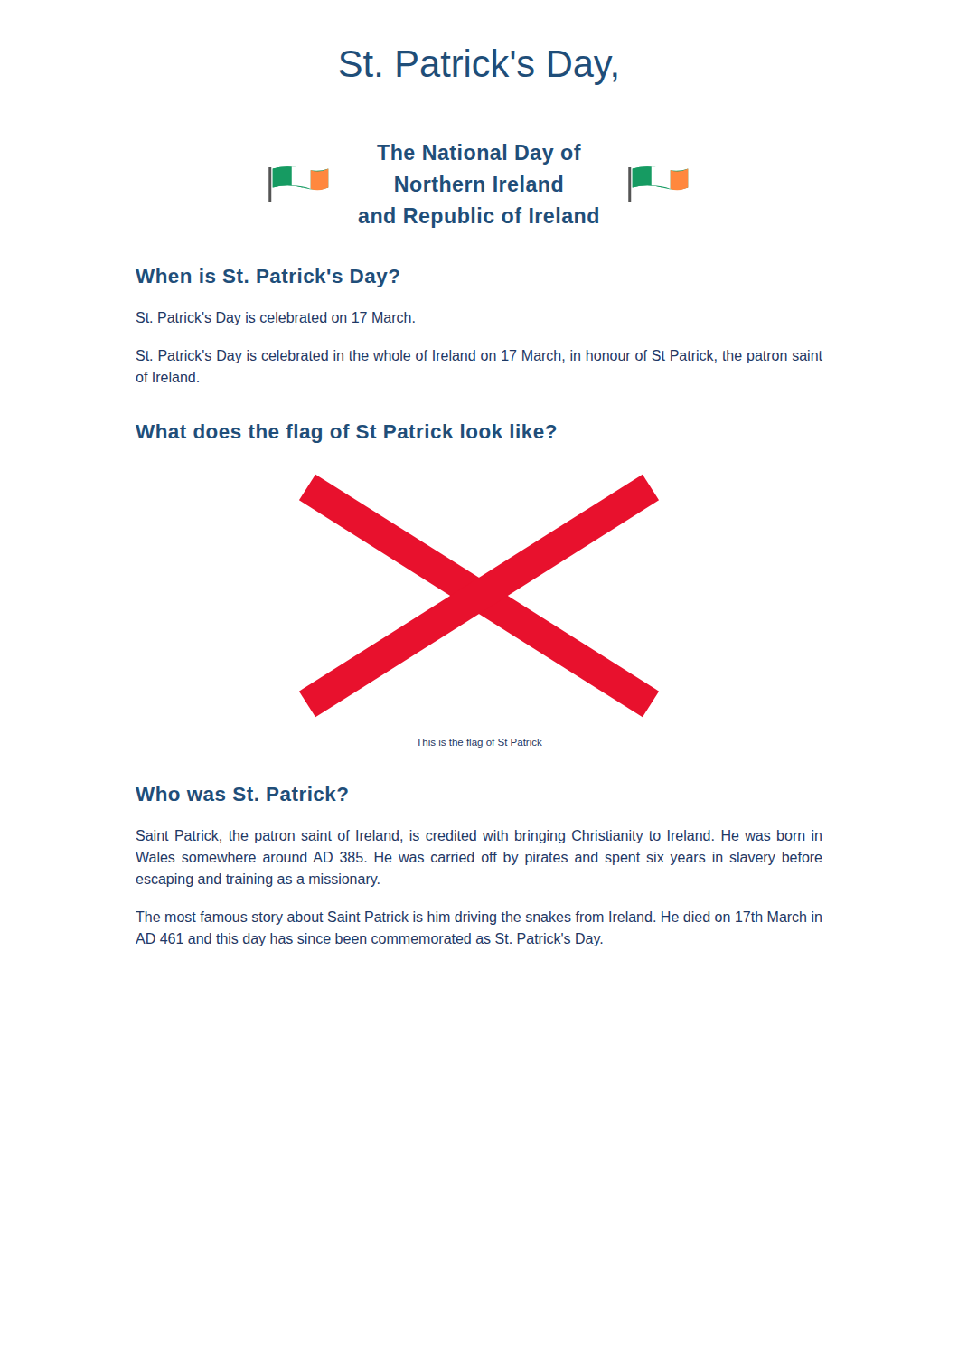St. Patrick's Day,
The National Day of
Northern Ireland
and Republic of Ireland
When is St. Patrick's Day?
St. Patrick's Day is celebrated on 17 March.
St. Patrick's Day is celebrated in the whole of Ireland on 17 March, in honour of St Patrick, the patron saint of Ireland.
What does the flag of St Patrick look like?
This is the flag of St Patrick
Who was St. Patrick?
Saint Patrick, the patron saint of Ireland, is credited with bringing Christianity to Ireland. He was born in Wales somewhere around AD 385. He was carried off by pirates and spent six years in slavery before escaping and training as a missionary.
The most famous story about Saint Patrick is him driving the snakes from Ireland. He died on 17th March in AD 461 and this day has since been commemorated as St. Patrick's Day.